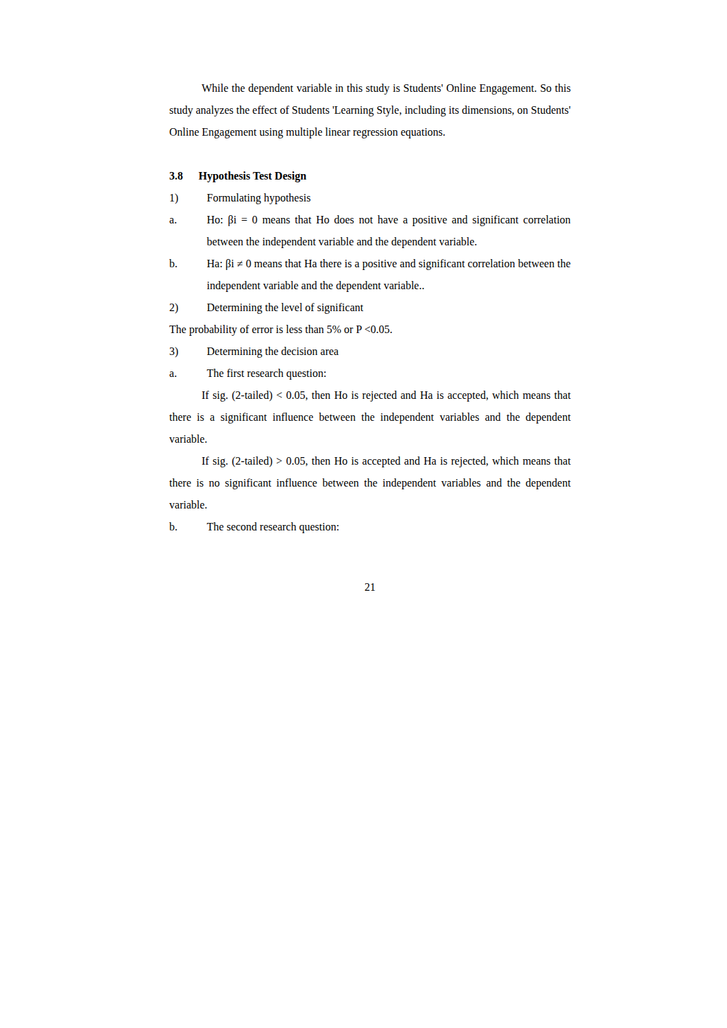While the dependent variable in this study is Students' Online Engagement. So this study analyzes the effect of Students 'Learning Style, including its dimensions, on Students' Online Engagement using multiple linear regression equations.
3.8
Hypothesis Test Design
1) Formulating hypothesis
a. Ho: βi = 0 means that Ho does not have a positive and significant correlation between the independent variable and the dependent variable.
b. Ha: βi ≠ 0 means that Ha there is a positive and significant correlation between the independent variable and the dependent variable..
2) Determining the level of significant
The probability of error is less than 5% or P <0.05.
3) Determining the decision area
a. The first research question:
If sig. (2-tailed) < 0.05, then Ho is rejected and Ha is accepted, which means that there is a significant influence between the independent variables and the dependent variable.
If sig. (2-tailed) > 0.05, then Ho is accepted and Ha is rejected, which means that there is no significant influence between the independent variables and the dependent variable.
b. The second research question:
21